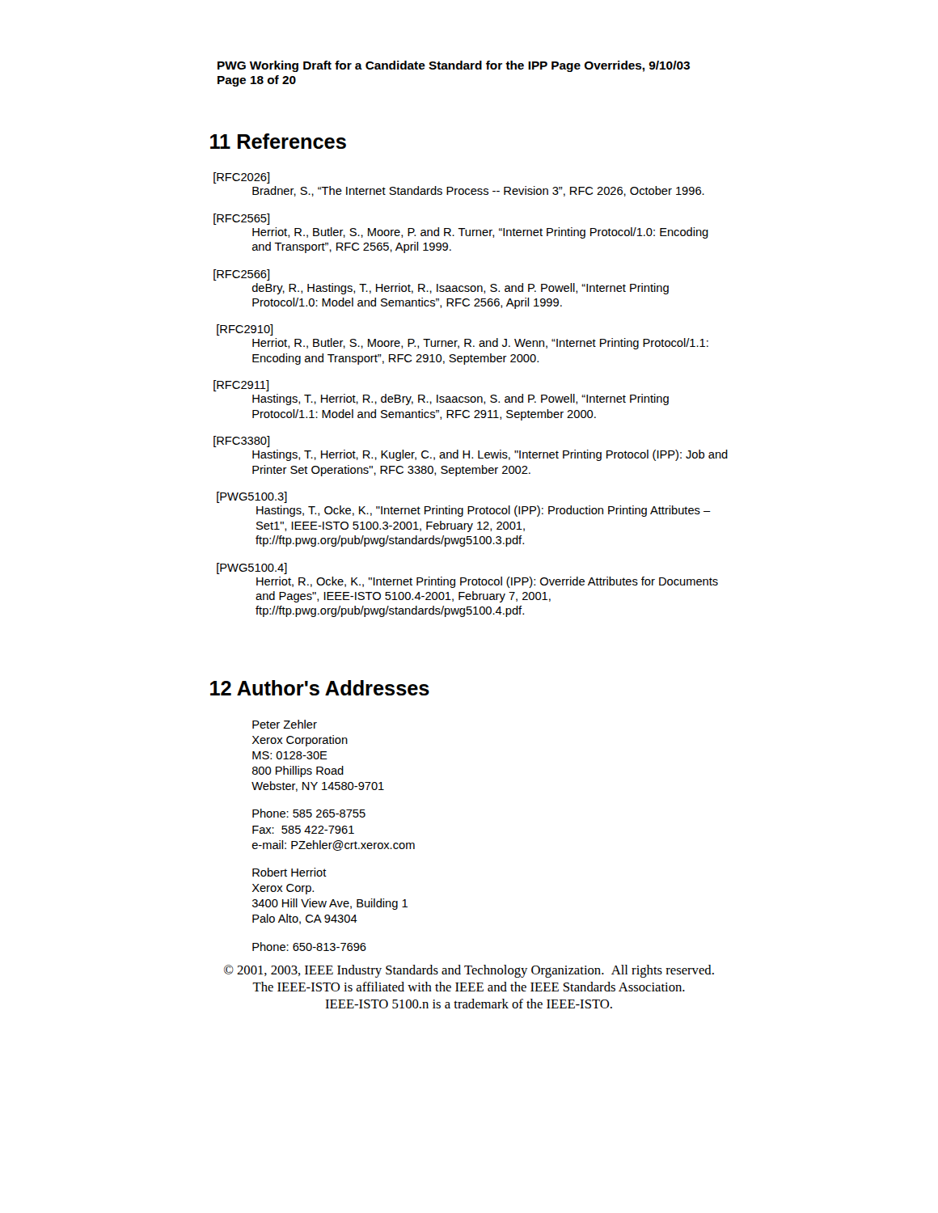PWG Working Draft for a Candidate Standard for the IPP Page Overrides, 9/10/03 Page 18 of 20
11 References
[RFC2026]
Bradner, S., “The Internet Standards Process -- Revision 3”, RFC 2026, October 1996.
[RFC2565]
Herriot, R., Butler, S., Moore, P. and R. Turner, “Internet Printing Protocol/1.0: Encoding and Transport”, RFC 2565, April 1999.
[RFC2566]
deBry, R., Hastings, T., Herriot, R., Isaacson, S. and P. Powell, “Internet Printing Protocol/1.0: Model and Semantics”, RFC 2566, April 1999.
[RFC2910]
Herriot, R., Butler, S., Moore, P., Turner, R. and J. Wenn, “Internet Printing Protocol/1.1: Encoding and Transport”, RFC 2910, September 2000.
[RFC2911]
Hastings, T., Herriot, R., deBry, R., Isaacson, S. and P. Powell, “Internet Printing Protocol/1.1: Model and Semantics”, RFC 2911, September 2000.
[RFC3380]
Hastings, T., Herriot, R., Kugler, C., and H. Lewis, "Internet Printing Protocol (IPP): Job and Printer Set Operations", RFC 3380, September 2002.
[PWG5100.3]
Hastings, T., Ocke, K., "Internet Printing Protocol (IPP): Production Printing Attributes – Set1", IEEE-ISTO 5100.3-2001, February 12, 2001, ftp://ftp.pwg.org/pub/pwg/standards/pwg5100.3.pdf.
[PWG5100.4]
Herriot, R., Ocke, K., "Internet Printing Protocol (IPP): Override Attributes for Documents and Pages", IEEE-ISTO 5100.4-2001, February 7, 2001, ftp://ftp.pwg.org/pub/pwg/standards/pwg5100.4.pdf.
12 Author's Addresses
Peter Zehler
Xerox Corporation
MS: 0128-30E
800 Phillips Road
Webster, NY 14580-9701
Phone: 585 265-8755
Fax: 585 422-7961
e-mail: PZehler@crt.xerox.com
Robert Herriot
Xerox Corp.
3400 Hill View Ave, Building 1
Palo Alto, CA 94304
Phone: 650-813-7696
© 2001, 2003, IEEE Industry Standards and Technology Organization. All rights reserved. The IEEE-ISTO is affiliated with the IEEE and the IEEE Standards Association. IEEE-ISTO 5100.n is a trademark of the IEEE-ISTO.